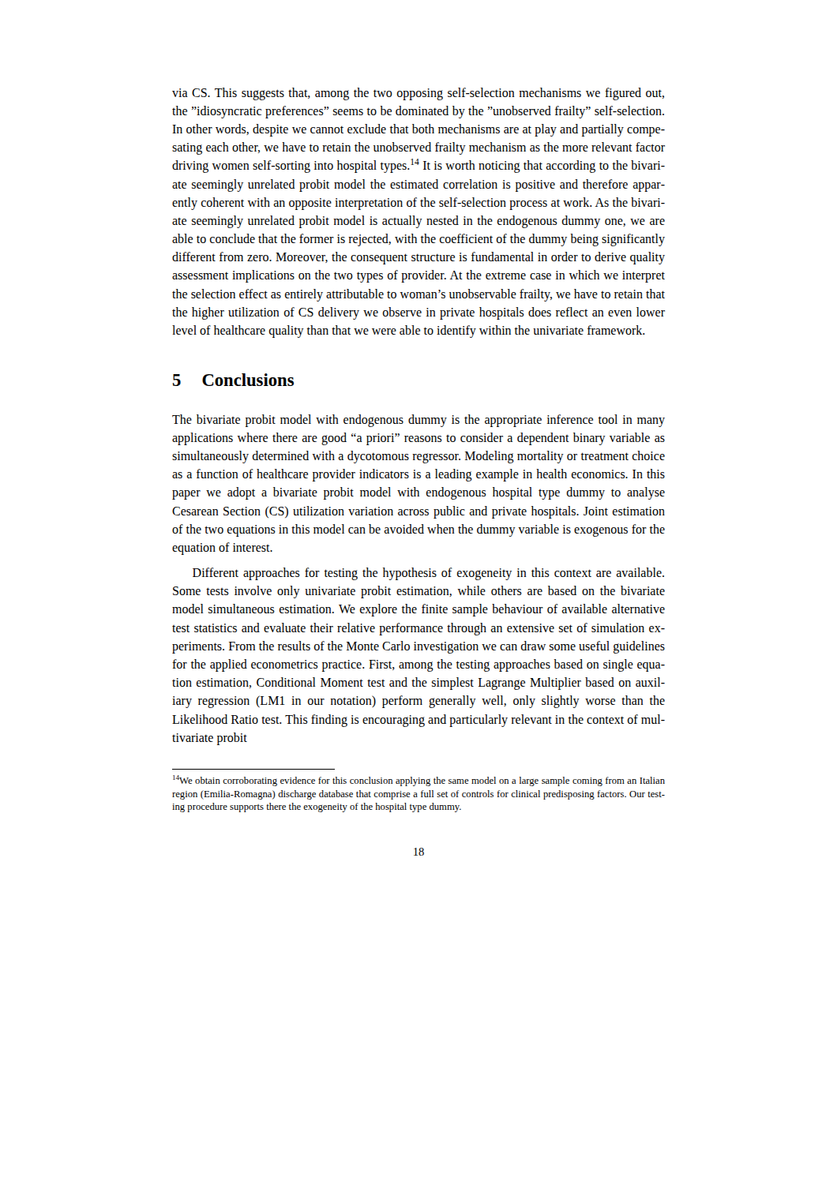via CS. This suggests that, among the two opposing self-selection mechanisms we figured out, the ”idiosyncratic preferences” seems to be dominated by the ”unobserved frailty” self-selection. In other words, despite we cannot exclude that both mechanisms are at play and partially compesating each other, we have to retain the unobserved frailty mechanism as the more relevant factor driving women self-sorting into hospital types.14 It is worth noticing that according to the bivariate seemingly unrelated probit model the estimated correlation is positive and therefore apparently coherent with an opposite interpretation of the self-selection process at work. As the bivariate seemingly unrelated probit model is actually nested in the endogenous dummy one, we are able to conclude that the former is rejected, with the coefficient of the dummy being significantly different from zero. Moreover, the consequent structure is fundamental in order to derive quality assessment implications on the two types of provider. At the extreme case in which we interpret the selection effect as entirely attributable to woman’s unobservable frailty, we have to retain that the higher utilization of CS delivery we observe in private hospitals does reflect an even lower level of healthcare quality than that we were able to identify within the univariate framework.
5 Conclusions
The bivariate probit model with endogenous dummy is the appropriate inference tool in many applications where there are good “a priori” reasons to consider a dependent binary variable as simultaneously determined with a dycotomous regressor. Modeling mortality or treatment choice as a function of healthcare provider indicators is a leading example in health economics. In this paper we adopt a bivariate probit model with endogenous hospital type dummy to analyse Cesarean Section (CS) utilization variation across public and private hospitals. Joint estimation of the two equations in this model can be avoided when the dummy variable is exogenous for the equation of interest.
Different approaches for testing the hypothesis of exogeneity in this context are available. Some tests involve only univariate probit estimation, while others are based on the bivariate model simultaneous estimation. We explore the finite sample behaviour of available alternative test statistics and evaluate their relative performance through an extensive set of simulation experiments. From the results of the Monte Carlo investigation we can draw some useful guidelines for the applied econometrics practice. First, among the testing approaches based on single equation estimation, Conditional Moment test and the simplest Lagrange Multiplier based on auxiliary regression (LM1 in our notation) perform generally well, only slightly worse than the Likelihood Ratio test. This finding is encouraging and particularly relevant in the context of multivariate probit
14We obtain corroborating evidence for this conclusion applying the same model on a large sample coming from an Italian region (Emilia-Romagna) discharge database that comprise a full set of controls for clinical predisposing factors. Our testing procedure supports there the exogeneity of the hospital type dummy.
18